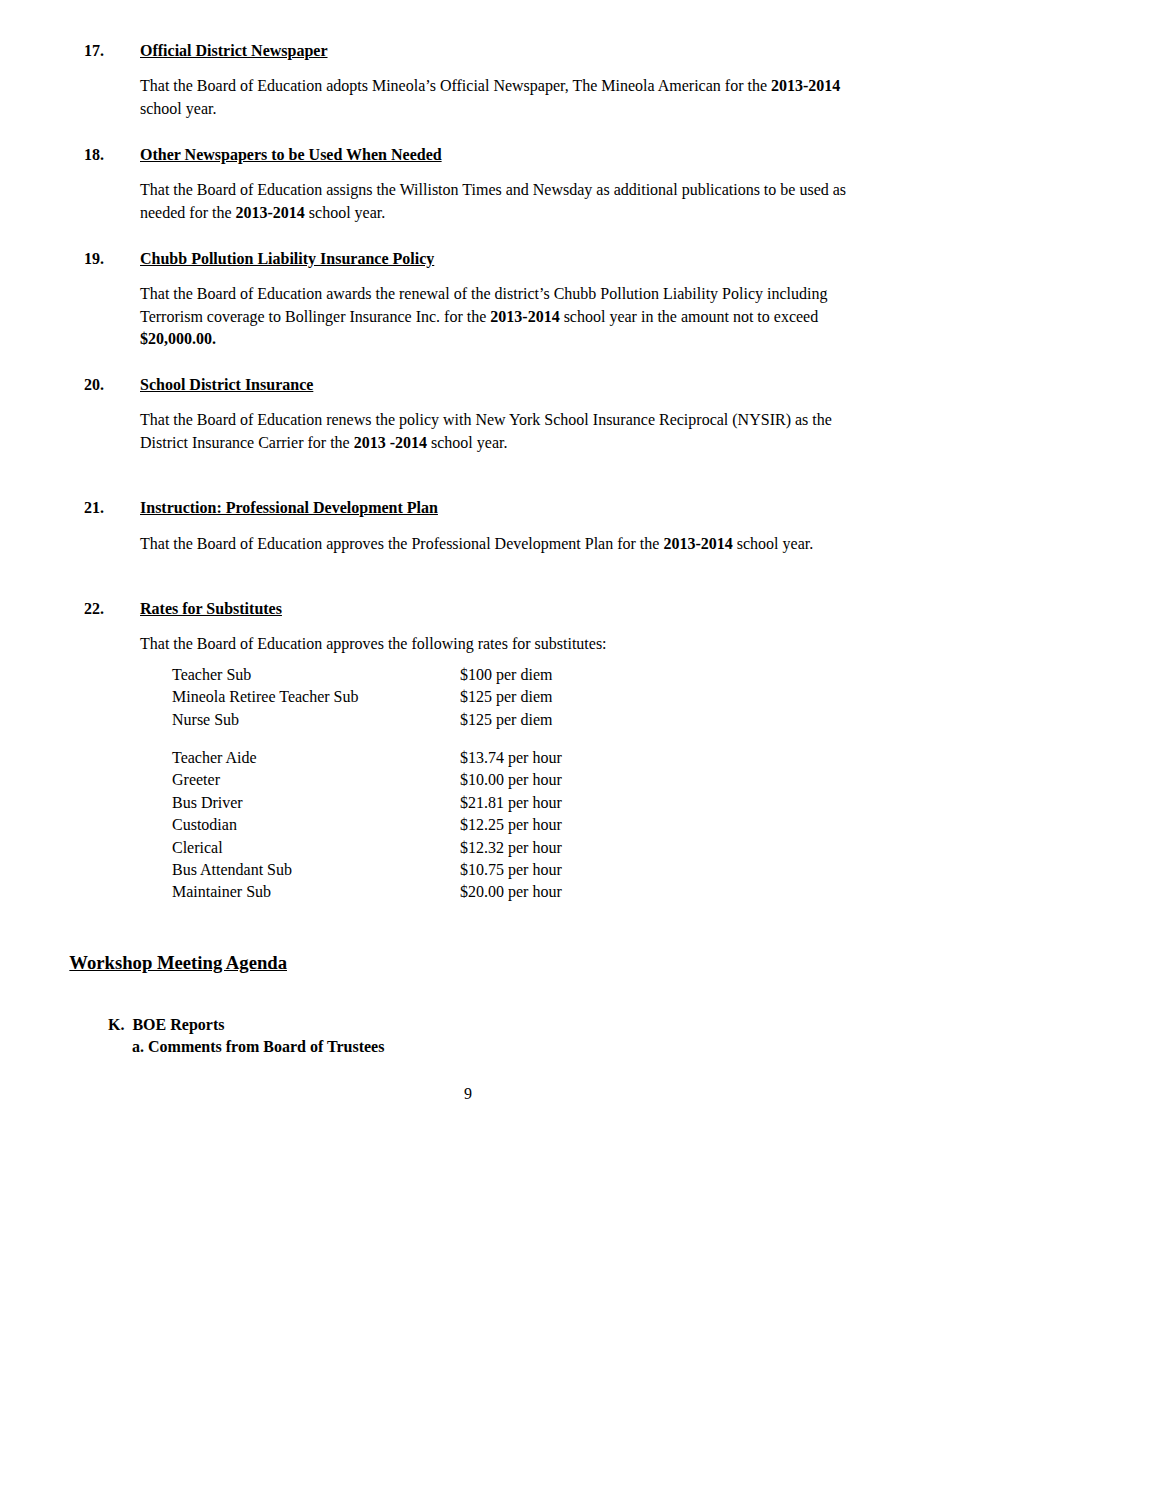17. Official District Newspaper
That the Board of Education adopts Mineola’s Official Newspaper, The Mineola American for the 2013-2014 school year.
18. Other Newspapers to be Used When Needed
That the Board of Education assigns the Williston Times and Newsday as additional publications to be used as needed for the 2013-2014 school year.
19. Chubb Pollution Liability Insurance Policy
That the Board of Education awards the renewal of the district’s Chubb Pollution Liability Policy including Terrorism coverage to Bollinger Insurance Inc. for the 2013-2014 school year in the amount not to exceed $20,000.00.
20. School District Insurance
That the Board of Education renews the policy with New York School Insurance Reciprocal (NYSIR) as the District Insurance Carrier for the 2013 -2014 school year.
21. Instruction: Professional Development Plan
That the Board of Education approves the Professional Development Plan for the 2013-2014 school year.
22. Rates for Substitutes
That the Board of Education approves the following rates for substitutes:
| Teacher Sub | $100 per diem |
| Mineola Retiree Teacher Sub | $125 per diem |
| Nurse Sub | $125 per diem |
| Teacher Aide | $13.74 per hour |
| Greeter | $10.00 per hour |
| Bus Driver | $21.81 per hour |
| Custodian | $12.25 per hour |
| Clerical | $12.32 per hour |
| Bus Attendant Sub | $10.75 per hour |
| Maintainer Sub | $20.00 per hour |
Workshop Meeting Agenda
K. BOE Reports
a. Comments from Board of Trustees
9